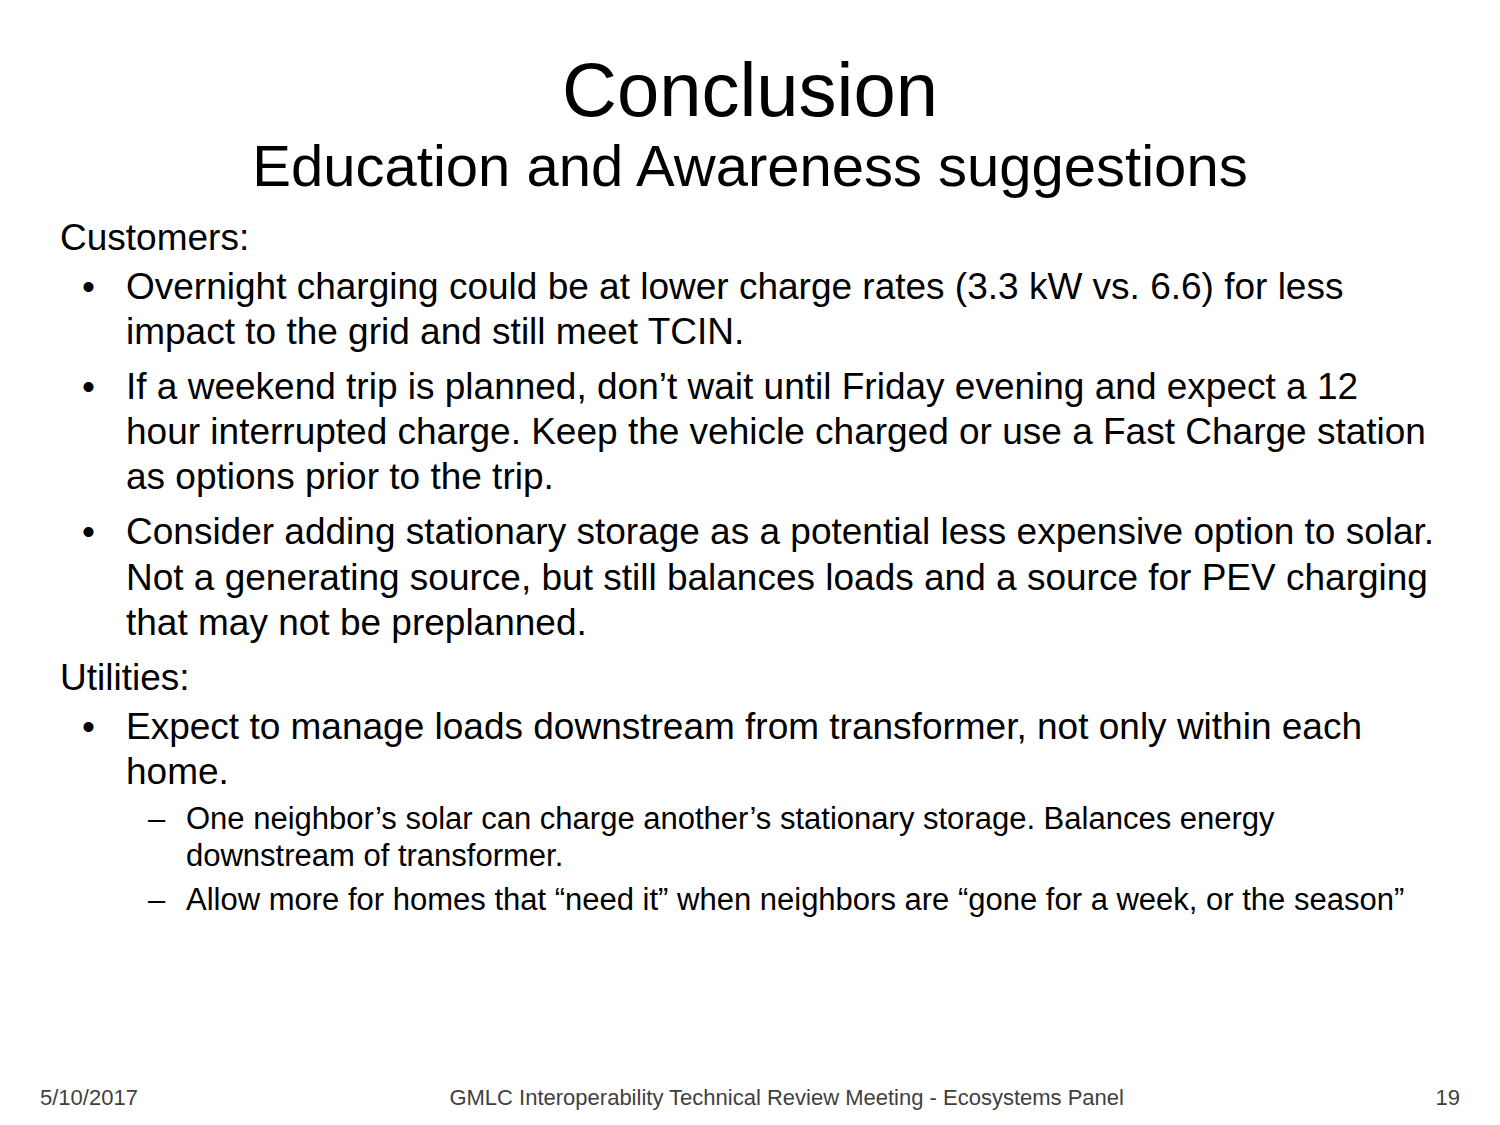Conclusion
Education and Awareness suggestions
Customers:
Overnight charging could be at lower charge rates (3.3 kW vs. 6.6) for less impact to the grid and still meet TCIN.
If a weekend trip is planned, don’t wait until Friday evening and expect a 12 hour interrupted charge. Keep the vehicle charged or use a Fast Charge station as options prior to the trip.
Consider adding stationary storage as a potential less expensive option to solar. Not a generating source, but still balances loads and a source for PEV charging that may not be preplanned.
Utilities:
Expect to manage loads downstream from transformer, not only within each home.
One neighbor’s solar can charge another’s stationary storage. Balances energy downstream of transformer.
Allow more for homes that “need it” when neighbors are “gone for a week, or the season”
5/10/2017
GMLC Interoperability Technical Review Meeting - Ecosystems Panel
19